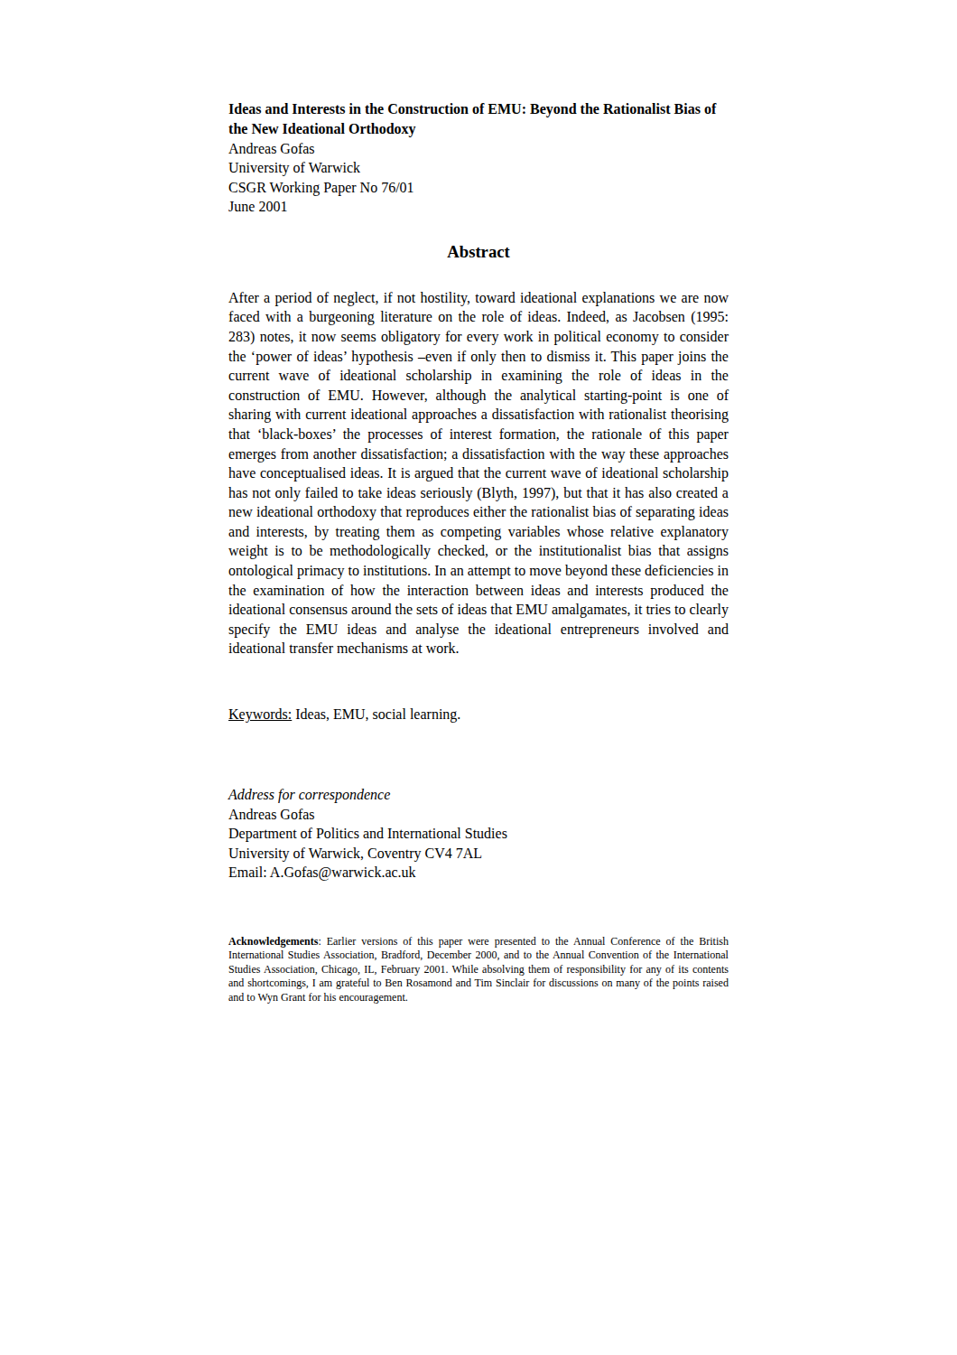Ideas and Interests in the Construction of EMU: Beyond the Rationalist Bias of the New Ideational Orthodoxy
Andreas Gofas
University of Warwick
CSGR Working Paper No 76/01
June 2001
Abstract
After a period of neglect, if not hostility, toward ideational explanations we are now faced with a burgeoning literature on the role of ideas. Indeed, as Jacobsen (1995: 283) notes, it now seems obligatory for every work in political economy to consider the ‘power of ideas’ hypothesis –even if only then to dismiss it. This paper joins the current wave of ideational scholarship in examining the role of ideas in the construction of EMU. However, although the analytical starting-point is one of sharing with current ideational approaches a dissatisfaction with rationalist theorising that ‘black-boxes’ the processes of interest formation, the rationale of this paper emerges from another dissatisfaction; a dissatisfaction with the way these approaches have conceptualised ideas. It is argued that the current wave of ideational scholarship has not only failed to take ideas seriously (Blyth, 1997), but that it has also created a new ideational orthodoxy that reproduces either the rationalist bias of separating ideas and interests, by treating them as competing variables whose relative explanatory weight is to be methodologically checked, or the institutionalist bias that assigns ontological primacy to institutions. In an attempt to move beyond these deficiencies in the examination of how the interaction between ideas and interests produced the ideational consensus around the sets of ideas that EMU amalgamates, it tries to clearly specify the EMU ideas and analyse the ideational entrepreneurs involved and ideational transfer mechanisms at work.
Keywords: Ideas, EMU, social learning.
Address for correspondence
Andreas Gofas
Department of Politics and International Studies
University of Warwick, Coventry CV4 7AL
Email: A.Gofas@warwick.ac.uk
Acknowledgements: Earlier versions of this paper were presented to the Annual Conference of the British International Studies Association, Bradford, December 2000, and to the Annual Convention of the International Studies Association, Chicago, IL, February 2001. While absolving them of responsibility for any of its contents and shortcomings, I am grateful to Ben Rosamond and Tim Sinclair for discussions on many of the points raised and to Wyn Grant for his encouragement.